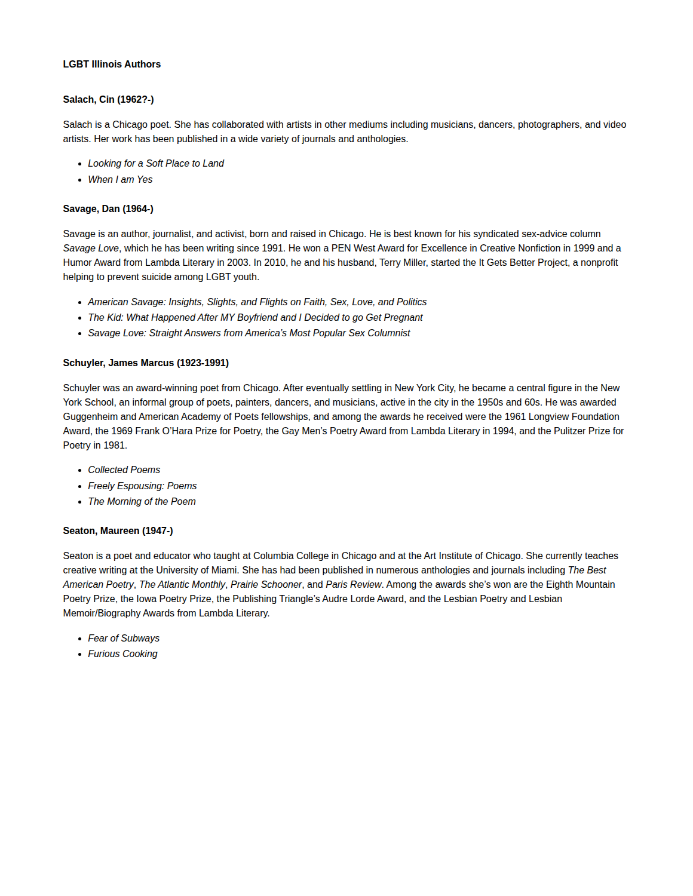LGBT Illinois Authors
Salach, Cin (1962?-)
Salach is a Chicago poet. She has collaborated with artists in other mediums including musicians, dancers, photographers, and video artists. Her work has been published in a wide variety of journals and anthologies.
Looking for a Soft Place to Land
When I am Yes
Savage, Dan (1964-)
Savage is an author, journalist, and activist, born and raised in Chicago. He is best known for his syndicated sex-advice column Savage Love, which he has been writing since 1991. He won a PEN West Award for Excellence in Creative Nonfiction in 1999 and a Humor Award from Lambda Literary in 2003. In 2010, he and his husband, Terry Miller, started the It Gets Better Project, a nonprofit helping to prevent suicide among LGBT youth.
American Savage: Insights, Slights, and Flights on Faith, Sex, Love, and Politics
The Kid: What Happened After MY Boyfriend and I Decided to go Get Pregnant
Savage Love: Straight Answers from America’s Most Popular Sex Columnist
Schuyler, James Marcus (1923-1991)
Schuyler was an award-winning poet from Chicago. After eventually settling in New York City, he became a central figure in the New York School, an informal group of poets, painters, dancers, and musicians, active in the city in the 1950s and 60s. He was awarded Guggenheim and American Academy of Poets fellowships, and among the awards he received were the 1961 Longview Foundation Award, the 1969 Frank O’Hara Prize for Poetry, the Gay Men’s Poetry Award from Lambda Literary in 1994, and the Pulitzer Prize for Poetry in 1981.
Collected Poems
Freely Espousing: Poems
The Morning of the Poem
Seaton, Maureen (1947-)
Seaton is a poet and educator who taught at Columbia College in Chicago and at the Art Institute of Chicago. She currently teaches creative writing at the University of Miami. She has had been published in numerous anthologies and journals including The Best American Poetry, The Atlantic Monthly, Prairie Schooner, and Paris Review. Among the awards she’s won are the Eighth Mountain Poetry Prize, the Iowa Poetry Prize, the Publishing Triangle’s Audre Lorde Award, and the Lesbian Poetry and Lesbian Memoir/Biography Awards from Lambda Literary.
Fear of Subways
Furious Cooking